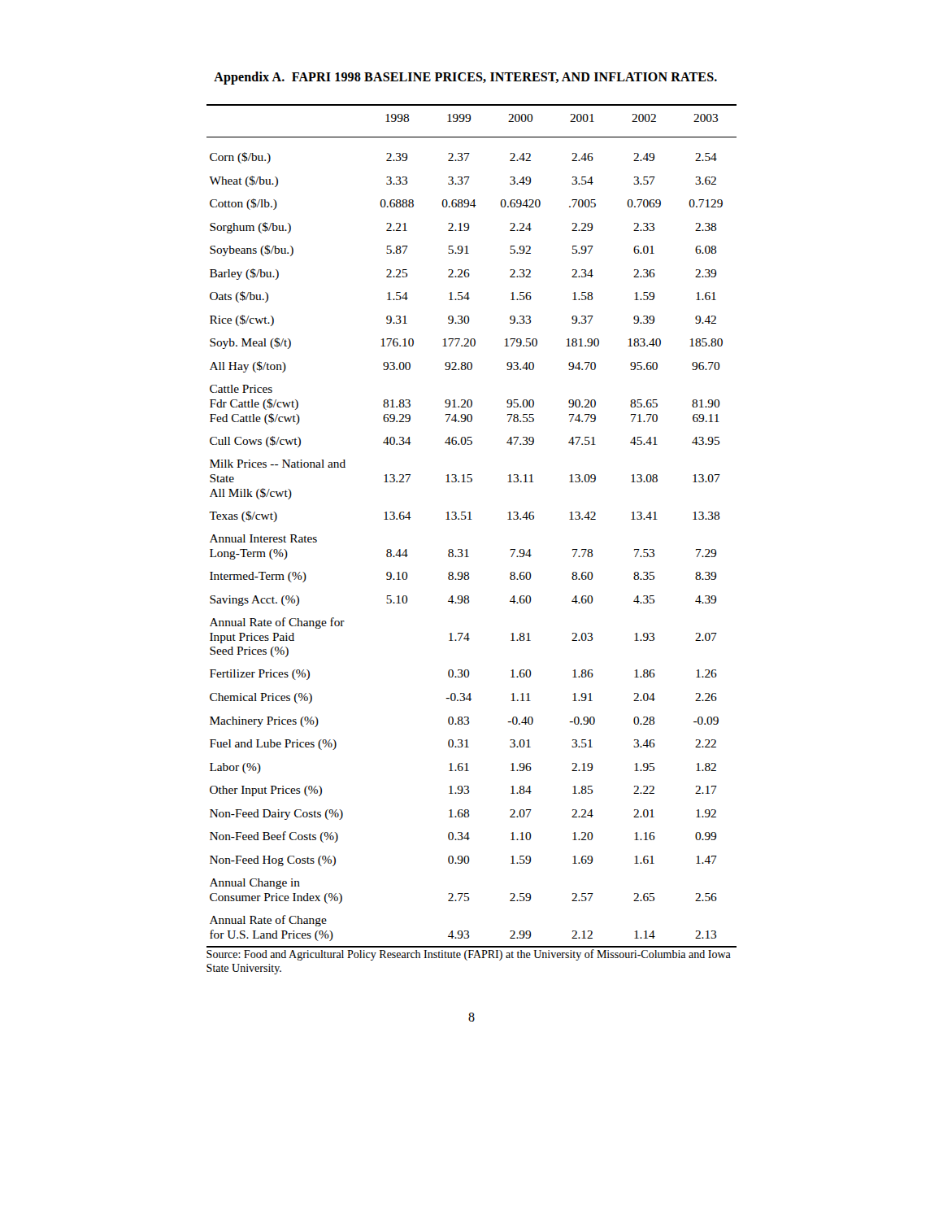Appendix A. FAPRI 1998 BASELINE PRICES, INTEREST, AND INFLATION RATES.
| | 1998 | 1999 | 2000 | 2001 | 2002 | 2003 |
| --- | --- | --- | --- | --- | --- | --- |
| Corn ($/bu.) | 2.39 | 2.37 | 2.42 | 2.46 | 2.49 | 2.54 |
| Wheat ($/bu.) | 3.33 | 3.37 | 3.49 | 3.54 | 3.57 | 3.62 |
| Cotton ($/lb.) | 0.6888 | 0.6894 | 0.69420 | .7005 | 0.7069 | 0.7129 |
| Sorghum ($/bu.) | 2.21 | 2.19 | 2.24 | 2.29 | 2.33 | 2.38 |
| Soybeans ($/bu.) | 5.87 | 5.91 | 5.92 | 5.97 | 6.01 | 6.08 |
| Barley ($/bu.) | 2.25 | 2.26 | 2.32 | 2.34 | 2.36 | 2.39 |
| Oats ($/bu.) | 1.54 | 1.54 | 1.56 | 1.58 | 1.59 | 1.61 |
| Rice ($/cwt.) | 9.31 | 9.30 | 9.33 | 9.37 | 9.39 | 9.42 |
| Soyb. Meal ($/t) | 176.10 | 177.20 | 179.50 | 181.90 | 183.40 | 185.80 |
| All Hay ($/ton) | 93.00 | 92.80 | 93.40 | 94.70 | 95.60 | 96.70 |
| Cattle Prices Fdr Cattle ($/cwt) Fed Cattle ($/cwt) | 81.83 69.29 | 91.20 74.90 | 95.00 78.55 | 90.20 74.79 | 85.65 71.70 | 81.90 69.11 |
| Cull Cows ($/cwt) | 40.34 | 46.05 | 47.39 | 47.51 | 45.41 | 43.95 |
| Milk Prices -- National and State All Milk ($/cwt) | 13.27 | 13.15 | 13.11 | 13.09 | 13.08 | 13.07 |
| Texas ($/cwt) | 13.64 | 13.51 | 13.46 | 13.42 | 13.41 | 13.38 |
| Annual Interest Rates Long-Term (%) | 8.44 | 8.31 | 7.94 | 7.78 | 7.53 | 7.29 |
| Intermed-Term (%) | 9.10 | 8.98 | 8.60 | 8.60 | 8.35 | 8.39 |
| Savings Acct. (%) | 5.10 | 4.98 | 4.60 | 4.60 | 4.35 | 4.39 |
| Annual Rate of Change for Input Prices Paid Seed Prices (%) | | 1.74 | 1.81 | 2.03 | 1.93 | 2.07 |
| Fertilizer Prices (%) | | 0.30 | 1.60 | 1.86 | 1.86 | 1.26 |
| Chemical Prices (%) | | -0.34 | 1.11 | 1.91 | 2.04 | 2.26 |
| Machinery Prices (%) | | 0.83 | -0.40 | -0.90 | 0.28 | -0.09 |
| Fuel and Lube Prices (%) | | 0.31 | 3.01 | 3.51 | 3.46 | 2.22 |
| Labor (%) | | 1.61 | 1.96 | 2.19 | 1.95 | 1.82 |
| Other Input Prices (%) | | 1.93 | 1.84 | 1.85 | 2.22 | 2.17 |
| Non-Feed Dairy Costs (%) | | 1.68 | 2.07 | 2.24 | 2.01 | 1.92 |
| Non-Feed Beef Costs (%) | | 0.34 | 1.10 | 1.20 | 1.16 | 0.99 |
| Non-Feed Hog Costs (%) | | 0.90 | 1.59 | 1.69 | 1.61 | 1.47 |
| Annual Change in Consumer Price Index (%) | | 2.75 | 2.59 | 2.57 | 2.65 | 2.56 |
| Annual Rate of Change for U.S. Land Prices (%) | | 4.93 | 2.99 | 2.12 | 1.14 | 2.13 |
Source: Food and Agricultural Policy Research Institute (FAPRI) at the University of Missouri-Columbia and Iowa State University.
8